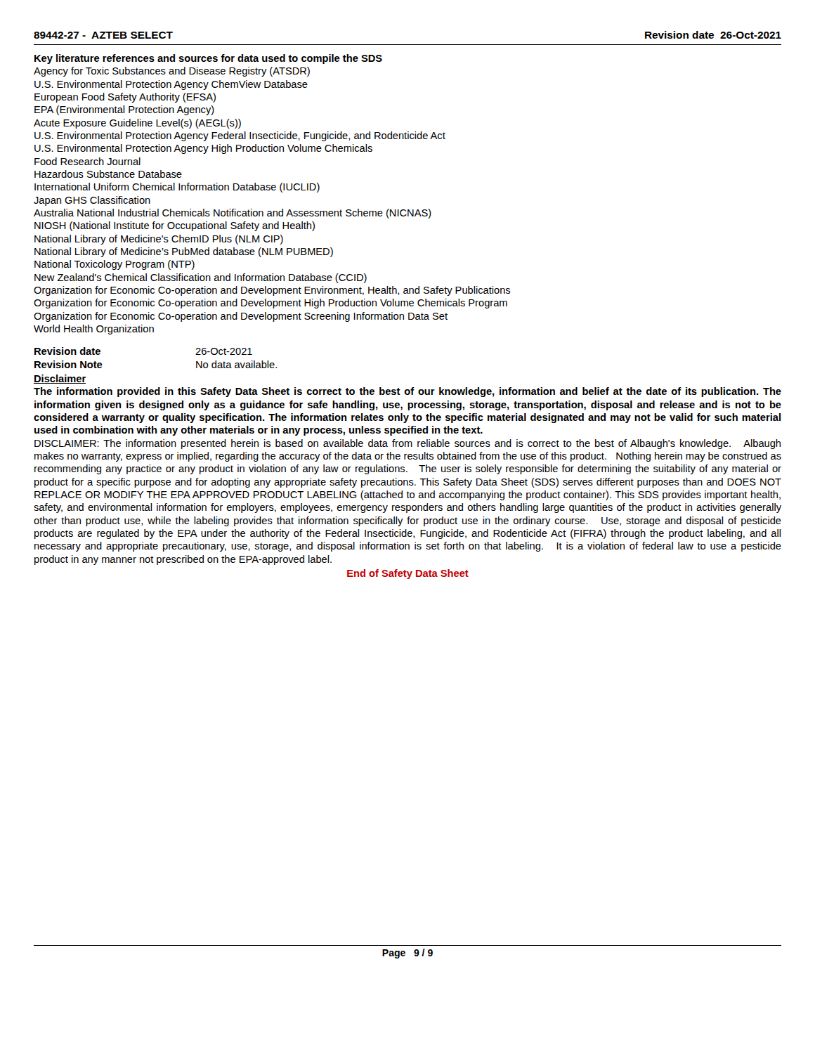89442-27 - AZTEB SELECT
Revision date 26-Oct-2021
Key literature references and sources for data used to compile the SDS
Agency for Toxic Substances and Disease Registry (ATSDR)
U.S. Environmental Protection Agency ChemView Database
European Food Safety Authority (EFSA)
EPA (Environmental Protection Agency)
Acute Exposure Guideline Level(s) (AEGL(s))
U.S. Environmental Protection Agency Federal Insecticide, Fungicide, and Rodenticide Act
U.S. Environmental Protection Agency High Production Volume Chemicals
Food Research Journal
Hazardous Substance Database
International Uniform Chemical Information Database (IUCLID)
Japan GHS Classification
Australia National Industrial Chemicals Notification and Assessment Scheme (NICNAS)
NIOSH (National Institute for Occupational Safety and Health)
National Library of Medicine's ChemID Plus (NLM CIP)
National Library of Medicine’s PubMed database (NLM PUBMED)
National Toxicology Program (NTP)
New Zealand's Chemical Classification and Information Database (CCID)
Organization for Economic Co-operation and Development Environment, Health, and Safety Publications
Organization for Economic Co-operation and Development High Production Volume Chemicals Program
Organization for Economic Co-operation and Development Screening Information Data Set
World Health Organization
| Revision date | 26-Oct-2021 |
| Revision Note | No data available. |
Disclaimer
The information provided in this Safety Data Sheet is correct to the best of our knowledge, information and belief at the date of its publication. The information given is designed only as a guidance for safe handling, use, processing, storage, transportation, disposal and release and is not to be considered a warranty or quality specification. The information relates only to the specific material designated and may not be valid for such material used in combination with any other materials or in any process, unless specified in the text.
DISCLAIMER: The information presented herein is based on available data from reliable sources and is correct to the best of Albaugh's knowledge. Albaugh makes no warranty, express or implied, regarding the accuracy of the data or the results obtained from the use of this product. Nothing herein may be construed as recommending any practice or any product in violation of any law or regulations. The user is solely responsible for determining the suitability of any material or product for a specific purpose and for adopting any appropriate safety precautions. This Safety Data Sheet (SDS) serves different purposes than and DOES NOT REPLACE OR MODIFY THE EPA APPROVED PRODUCT LABELING (attached to and accompanying the product container). This SDS provides important health, safety, and environmental information for employers, employees, emergency responders and others handling large quantities of the product in activities generally other than product use, while the labeling provides that information specifically for product use in the ordinary course. Use, storage and disposal of pesticide products are regulated by the EPA under the authority of the Federal Insecticide, Fungicide, and Rodenticide Act (FIFRA) through the product labeling, and all necessary and appropriate precautionary, use, storage, and disposal information is set forth on that labeling. It is a violation of federal law to use a pesticide product in any manner not prescribed on the EPA-approved label.
End of Safety Data Sheet
Page 9 / 9